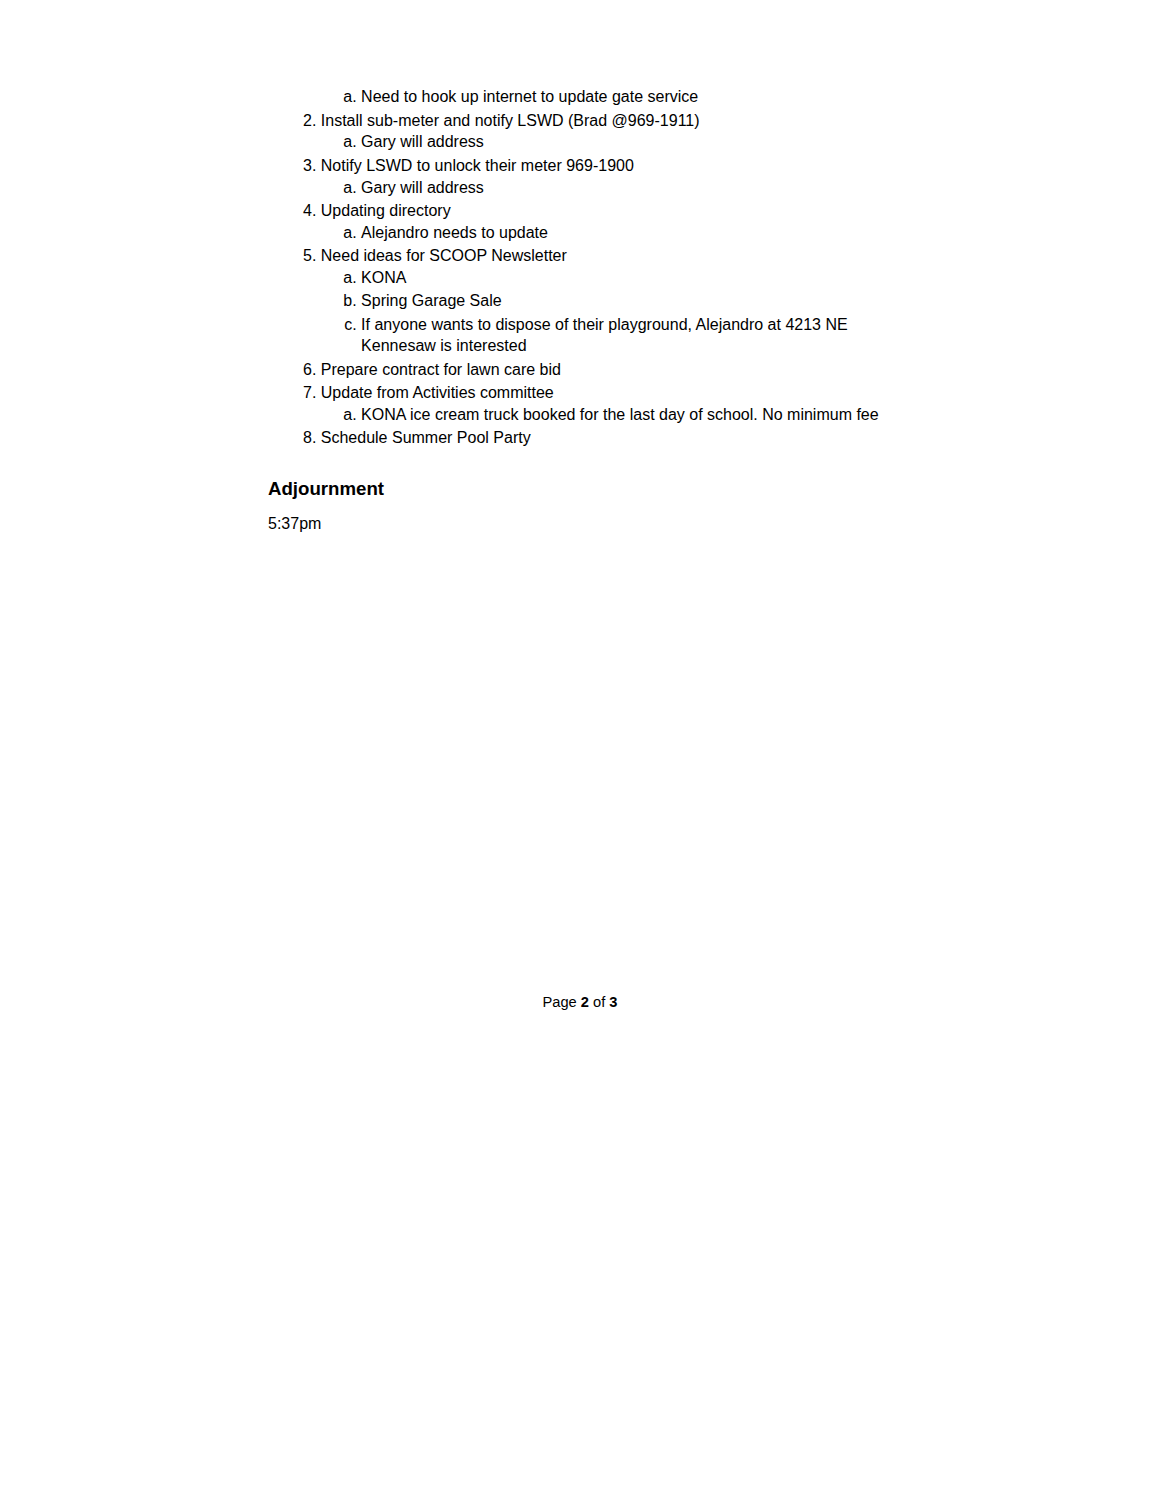Need to hook up internet to update gate service
Install sub-meter and notify LSWD (Brad @969-1911)
Gary will address
Notify LSWD to unlock their meter 969-1900
Gary will address
Updating directory
Alejandro needs to update
Need ideas for SCOOP Newsletter
KONA
Spring Garage Sale
If anyone wants to dispose of their playground, Alejandro at 4213 NE Kennesaw is interested
Prepare contract for lawn care bid
Update from Activities committee
KONA ice cream truck booked for the last day of school. No minimum fee
Schedule Summer Pool Party
Adjournment
5:37pm
Page 2 of 3